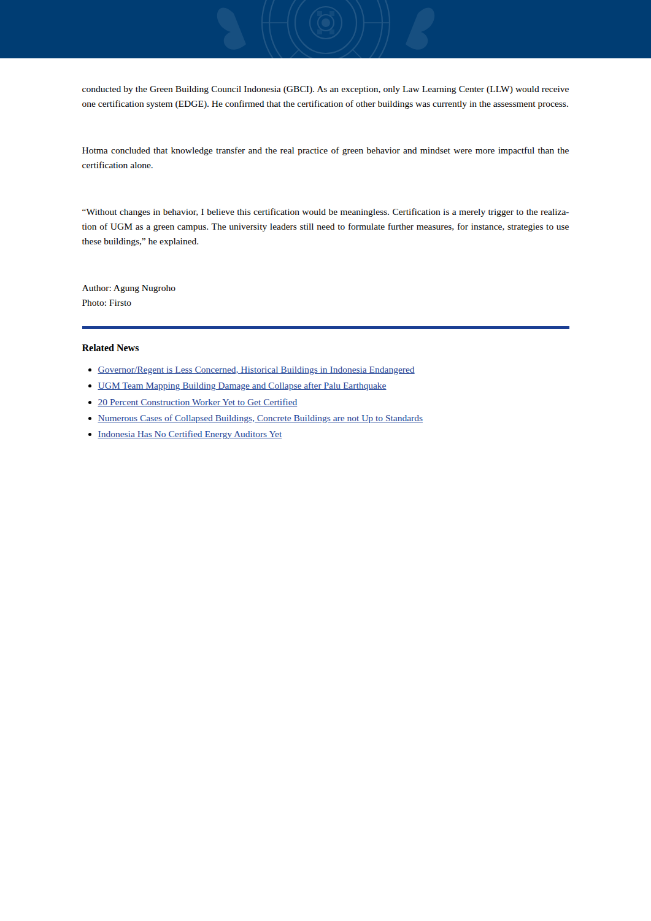conducted by the Green Building Council Indonesia (GBCI). As an exception, only Law Learning Center (LLW) would receive one certification system (EDGE). He confirmed that the certification of other buildings was currently in the assessment process.
Hotma concluded that knowledge transfer and the real practice of green behavior and mindset were more impactful than the certification alone.
“Without changes in behavior, I believe this certification would be meaningless. Certification is a merely trigger to the realization of UGM as a green campus. The university leaders still need to formulate further measures, for instance, strategies to use these buildings,” he explained.
Author: Agung Nugroho
Photo: Firsto
Related News
Governor/Regent is Less Concerned, Historical Buildings in Indonesia Endangered
UGM Team Mapping Building Damage and Collapse after Palu Earthquake
20 Percent Construction Worker Yet to Get Certified
Numerous Cases of Collapsed Buildings, Concrete Buildings are not Up to Standards
Indonesia Has No Certified Energy Auditors Yet